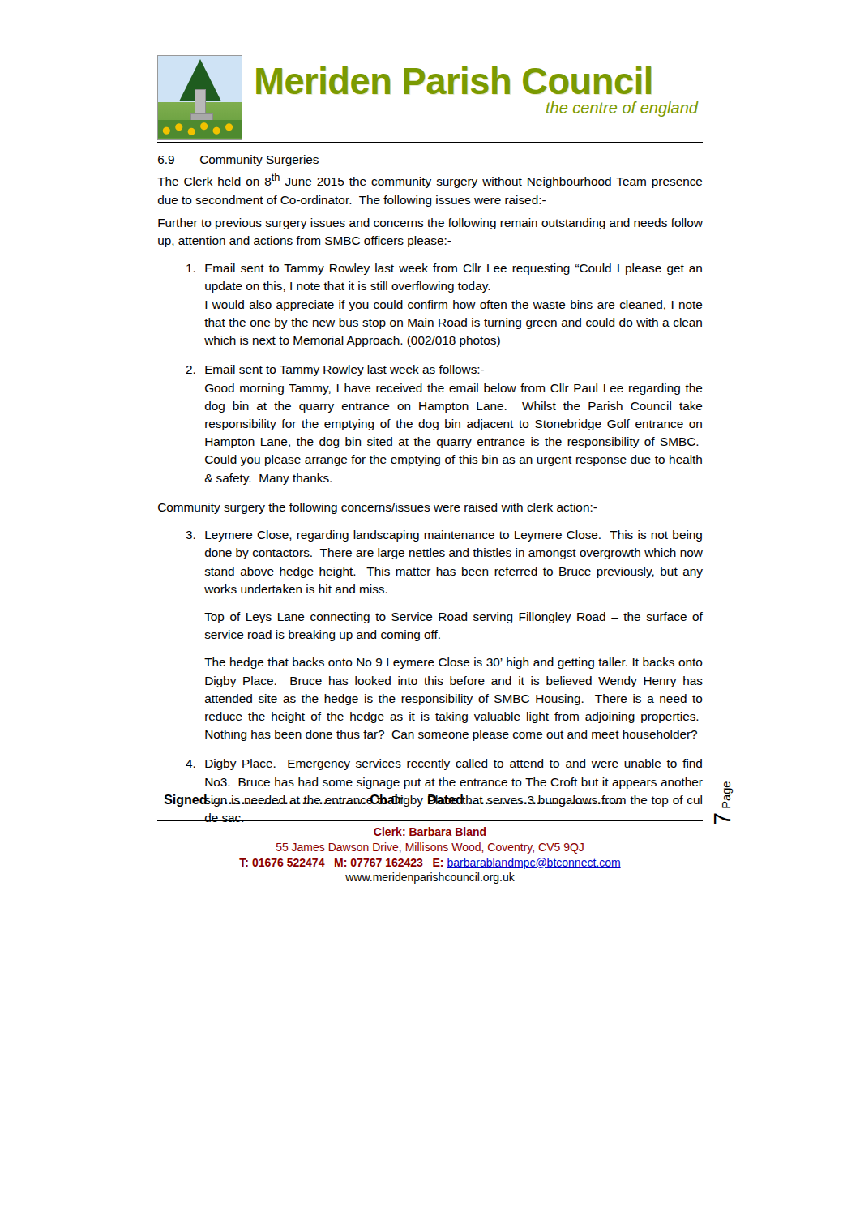Meriden Parish Council
the centre of england
6.9 Community Surgeries
The Clerk held on 8th June 2015 the community surgery without Neighbourhood Team presence due to secondment of Co-ordinator. The following issues were raised:-
Further to previous surgery issues and concerns the following remain outstanding and needs follow up, attention and actions from SMBC officers please:-
Email sent to Tammy Rowley last week from Cllr Lee requesting “Could I please get an update on this, I note that it is still overflowing today.
I would also appreciate if you could confirm how often the waste bins are cleaned, I note that the one by the new bus stop on Main Road is turning green and could do with a clean which is next to Memorial Approach. (002/018 photos)
Email sent to Tammy Rowley last week as follows:-
Good morning Tammy, I have received the email below from Cllr Paul Lee regarding the dog bin at the quarry entrance on Hampton Lane. Whilst the Parish Council take responsibility for the emptying of the dog bin adjacent to Stonebridge Golf entrance on Hampton Lane, the dog bin sited at the quarry entrance is the responsibility of SMBC. Could you please arrange for the emptying of this bin as an urgent response due to health & safety. Many thanks.
Community surgery the following concerns/issues were raised with clerk action:-
Leymere Close, regarding landscaping maintenance to Leymere Close. This is not being done by contactors. There are large nettles and thistles in amongst overgrowth which now stand above hedge height. This matter has been referred to Bruce previously, but any works undertaken is hit and miss.
Top of Leys Lane connecting to Service Road serving Fillongley Road – the surface of service road is breaking up and coming off.
The hedge that backs onto No 9 Leymere Close is 30’ high and getting taller. It backs onto Digby Place. Bruce has looked into this before and it is believed Wendy Henry has attended site as the hedge is the responsibility of SMBC Housing. There is a need to reduce the height of the hedge as it is taking valuable light from adjoining properties. Nothing has been done thus far? Can someone please come out and meet householder?
Digby Place. Emergency services recently called to attend to and were unable to find No3. Bruce has had some signage put at the entrance to The Croft but it appears another sign is needed at the entrance to Digby Place that serves 3 bungalows from the top of cul de sac.
7 Page
Signed ……………………………… Chair Dated ………………………………
Clerk: Barbara Bland
55 James Dawson Drive, Millisons Wood, Coventry, CV5 9QJ
T: 01676 522474 M: 07767 162423 E: barbarablandmpc@btconnect.com
www.meridenparishcouncil.org.uk